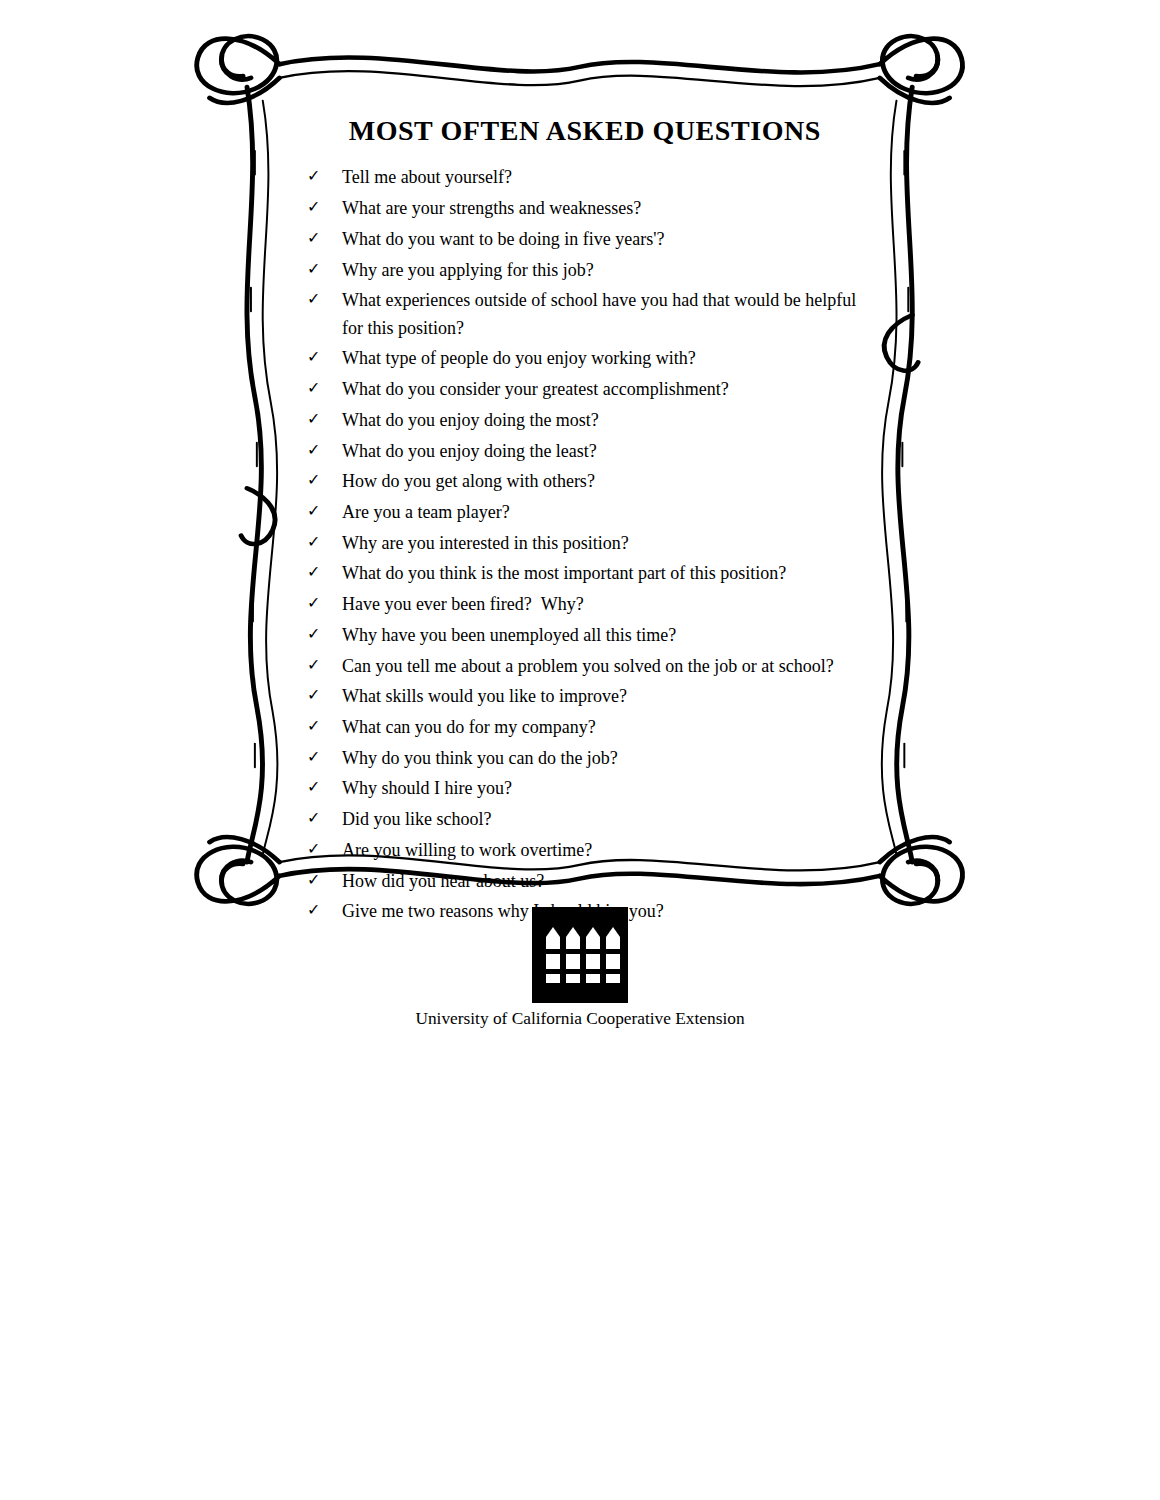Most Often Asked Questions
Tell me about yourself?
What are your strengths and weaknesses?
What do you want to be doing in five years'?
Why are you applying for this job?
What experiences outside of school have you had that would be helpful for this position?
What type of people do you enjoy working with?
What do you consider your greatest accomplishment?
What do you enjoy doing the most?
What do you enjoy doing the least?
How do you get along with others?
Are you a team player?
Why are you interested in this position?
What do you think is the most important part of this position?
Have you ever been fired? Why?
Why have you been unemployed all this time?
Can you tell me about a problem you solved on the job or at school?
What skills would you like to improve?
What can you do for my company?
Why do you think you can do the job?
Why should I hire you?
Did you like school?
Are you willing to work overtime?
How did you hear about us?
Give me two reasons why I should hire you?
University of California Cooperative Extension